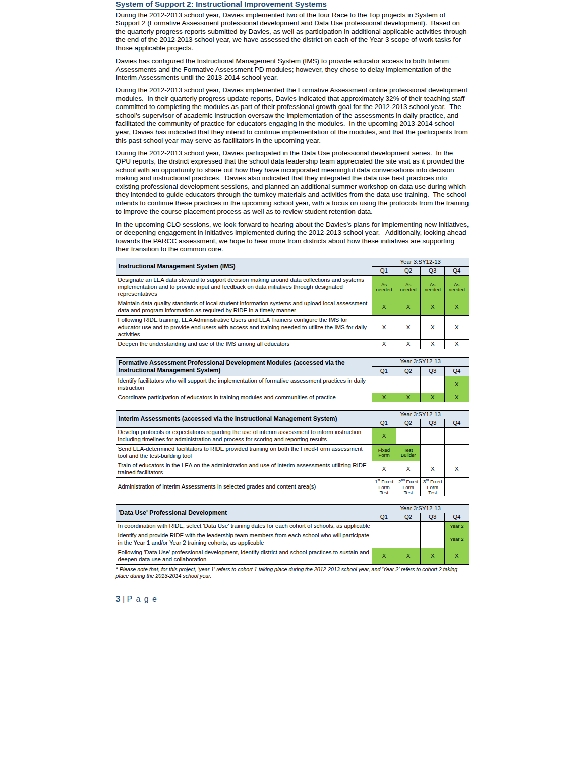System of Support 2: Instructional Improvement Systems
During the 2012-2013 school year, Davies implemented two of the four Race to the Top projects in System of Support 2 (Formative Assessment professional development and Data Use professional development). Based on the quarterly progress reports submitted by Davies, as well as participation in additional applicable activities through the end of the 2012-2013 school year, we have assessed the district on each of the Year 3 scope of work tasks for those applicable projects.
Davies has configured the Instructional Management System (IMS) to provide educator access to both Interim Assessments and the Formative Assessment PD modules; however, they chose to delay implementation of the Interim Assessments until the 2013-2014 school year.
During the 2012-2013 school year, Davies implemented the Formative Assessment online professional development modules. In their quarterly progress update reports, Davies indicated that approximately 32% of their teaching staff committed to completing the modules as part of their professional growth goal for the 2012-2013 school year. The school's supervisor of academic instruction oversaw the implementation of the assessments in daily practice, and facilitated the community of practice for educators engaging in the modules. In the upcoming 2013-2014 school year, Davies has indicated that they intend to continue implementation of the modules, and that the participants from this past school year may serve as facilitators in the upcoming year.
During the 2012-2013 school year, Davies participated in the Data Use professional development series. In the QPU reports, the district expressed that the school data leadership team appreciated the site visit as it provided the school with an opportunity to share out how they have incorporated meaningful data conversations into decision making and instructional practices. Davies also indicated that they integrated the data use best practices into existing professional development sessions, and planned an additional summer workshop on data use during which they intended to guide educators through the turnkey materials and activities from the data use training. The school intends to continue these practices in the upcoming school year, with a focus on using the protocols from the training to improve the course placement process as well as to review student retention data.
In the upcoming CLO sessions, we look forward to hearing about the Davies's plans for implementing new initiatives, or deepening engagement in initiatives implemented during the 2012-2013 school year. Additionally, looking ahead towards the PARCC assessment, we hope to hear more from districts about how these initiatives are supporting their transition to the common core.
| Instructional Management System (IMS) | Year 3:SY12-13 |
| Q1 | Q2 | Q3 | Q4 |
| Designate an LEA data steward to support decision making around data collections and systems implementation and to provide input and feedback on data initiatives through designated representatives | As needed | As needed | As needed | As needed |
| Maintain data quality standards of local student information systems and upload local assessment data and program information as required by RIDE in a timely manner | X | X | X | X |
| Following RIDE training, LEA Administrative Users and LEA Trainers configure the IMS for educator use and to provide end users with access and training needed to utilize the IMS for daily activities | X | X | X | X |
| Deepen the understanding and use of the IMS among all educators | X | X | X | X |
| Formative Assessment Professional Development Modules (accessed via the Instructional Management System) | Year 3:SY12-13 |
| Q1 | Q2 | Q3 | Q4 |
| Identify facilitators who will support the implementation of formative assessment practices in daily instruction | | | | X |
| Coordinate participation of educators in training modules and communities of practice | X | X | X | X |
| Interim Assessments (accessed via the Instructional Management System) | Year 3:SY12-13 |
| Q1 | Q2 | Q3 | Q4 |
| Develop protocols or expectations regarding the use of interim assessment to inform instruction including timelines for administration and process for scoring and reporting results | X | | | |
| Send LEA-determined facilitators to RIDE provided training on both the Fixed-Form assessment tool and the test-building tool | Fixed Form | Test Builder | | |
| Train of educators in the LEA on the administration and use of interim assessments utilizing RIDE-trained facilitators | X | X | X | X |
| Administration of Interim Assessments in selected grades and content area(s) | 1 st Fixed Form Test | 2 nd Fixed Form Test | 3 rd Fixed Form Test | |
| 'Data Use' Professional Development | Year 3:SY12-13 |
| Q1 | Q2 | Q3 | Q4 |
| In coordination with RIDE, select 'Data Use' training dates for each cohort of schools, as applicable | | | | Year 2 |
| Identify and provide RIDE with the leadership team members from each school who will participate in the Year 1 and/or Year 2 training cohorts, as applicable | | | | Year 2 |
| Following 'Data Use' professional development, identify district and school practices to sustain and deepen data use and collaboration | X | X | X | X |
* Please note that, for this project, 'year 1' refers to cohort 1 taking place during the 2012-2013 school year, and 'Year 2' refers to cohort 2 taking place during the 2013-2014 school year.
3 | P a g e